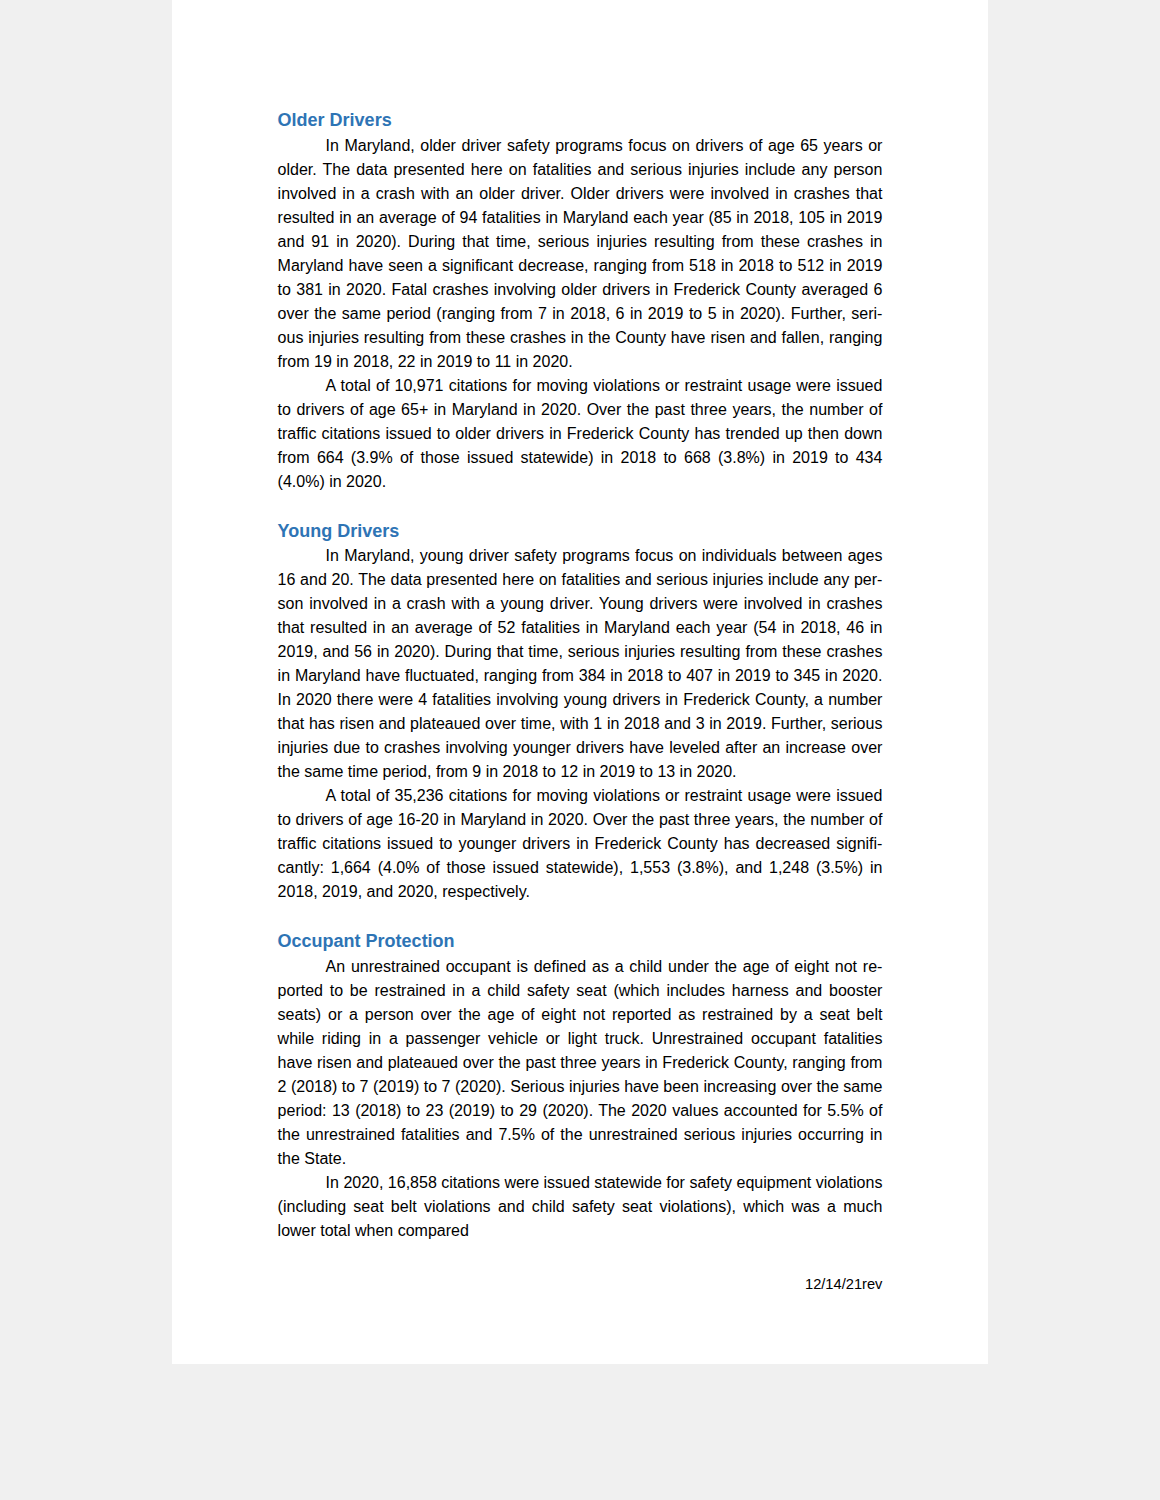Older Drivers
In Maryland, older driver safety programs focus on drivers of age 65 years or older. The data presented here on fatalities and serious injuries include any person involved in a crash with an older driver. Older drivers were involved in crashes that resulted in an average of 94 fatalities in Maryland each year (85 in 2018, 105 in 2019 and 91 in 2020). During that time, serious injuries resulting from these crashes in Maryland have seen a significant decrease, ranging from 518 in 2018 to 512 in 2019 to 381 in 2020. Fatal crashes involving older drivers in Frederick County averaged 6 over the same period (ranging from 7 in 2018, 6 in 2019 to 5 in 2020). Further, serious injuries resulting from these crashes in the County have risen and fallen, ranging from 19 in 2018, 22 in 2019 to 11 in 2020.
A total of 10,971 citations for moving violations or restraint usage were issued to drivers of age 65+ in Maryland in 2020. Over the past three years, the number of traffic citations issued to older drivers in Frederick County has trended up then down from 664 (3.9% of those issued statewide) in 2018 to 668 (3.8%) in 2019 to 434 (4.0%) in 2020.
Young Drivers
In Maryland, young driver safety programs focus on individuals between ages 16 and 20. The data presented here on fatalities and serious injuries include any person involved in a crash with a young driver. Young drivers were involved in crashes that resulted in an average of 52 fatalities in Maryland each year (54 in 2018, 46 in 2019, and 56 in 2020). During that time, serious injuries resulting from these crashes in Maryland have fluctuated, ranging from 384 in 2018 to 407 in 2019 to 345 in 2020. In 2020 there were 4 fatalities involving young drivers in Frederick County, a number that has risen and plateaued over time, with 1 in 2018 and 3 in 2019. Further, serious injuries due to crashes involving younger drivers have leveled after an increase over the same time period, from 9 in 2018 to 12 in 2019 to 13 in 2020.
A total of 35,236 citations for moving violations or restraint usage were issued to drivers of age 16-20 in Maryland in 2020. Over the past three years, the number of traffic citations issued to younger drivers in Frederick County has decreased significantly: 1,664 (4.0% of those issued statewide), 1,553 (3.8%), and 1,248 (3.5%) in 2018, 2019, and 2020, respectively.
Occupant Protection
An unrestrained occupant is defined as a child under the age of eight not reported to be restrained in a child safety seat (which includes harness and booster seats) or a person over the age of eight not reported as restrained by a seat belt while riding in a passenger vehicle or light truck. Unrestrained occupant fatalities have risen and plateaued over the past three years in Frederick County, ranging from 2 (2018) to 7 (2019) to 7 (2020). Serious injuries have been increasing over the same period: 13 (2018) to 23 (2019) to 29 (2020). The 2020 values accounted for 5.5% of the unrestrained fatalities and 7.5% of the unrestrained serious injuries occurring in the State.
In 2020, 16,858 citations were issued statewide for safety equipment violations (including seat belt violations and child safety seat violations), which was a much lower total when compared
12/14/21rev